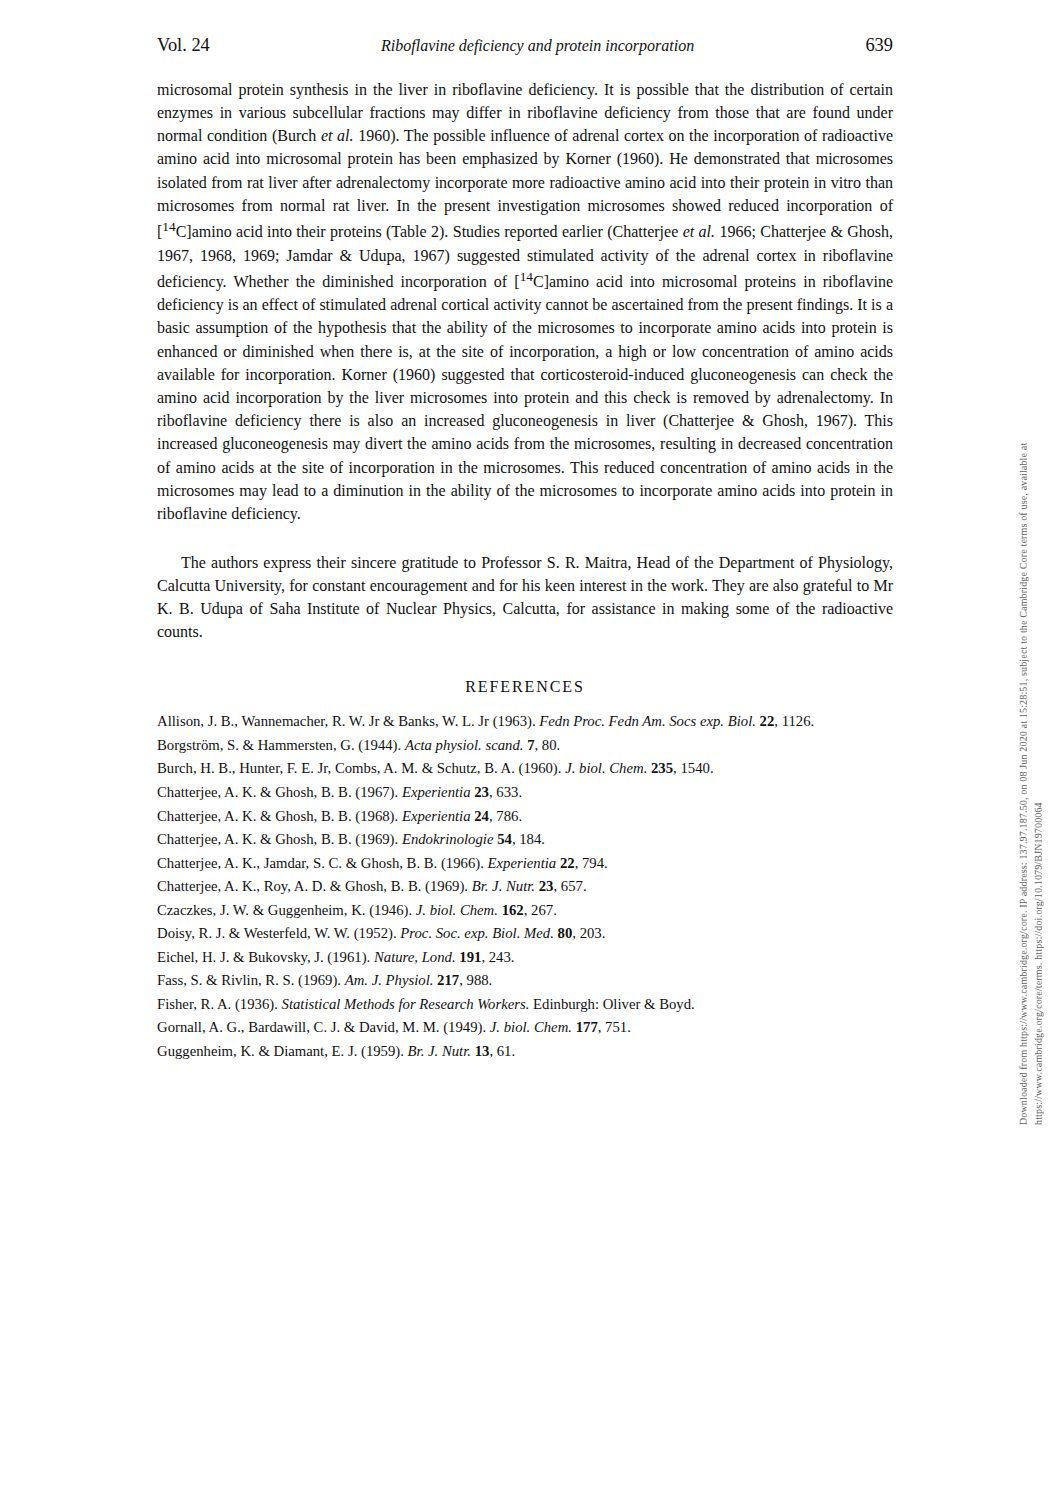Downloaded from https://www.cambridge.org/core. IP address: 137.97.187.50, on 08 Jun 2020 at 15:28:51, subject to the Cambridge Core terms of use, available at https://www.cambridge.org/core/terms. https://doi.org/10.1079/BJN19700064
Vol. 24 Riboflavine deficiency and protein incorporation 639
microsomal protein synthesis in the liver in riboflavine deficiency. It is possible that the distribution of certain enzymes in various subcellular fractions may differ in riboflavine deficiency from those that are found under normal condition (Burch et al. 1960). The possible influence of adrenal cortex on the incorporation of radioactive amino acid into microsomal protein has been emphasized by Korner (1960). He demonstrated that microsomes isolated from rat liver after adrenalectomy incorporate more radioactive amino acid into their protein in vitro than microsomes from normal rat liver. In the present investigation microsomes showed reduced incorporation of [14C]amino acid into their proteins (Table 2). Studies reported earlier (Chatterjee et al. 1966; Chatterjee & Ghosh, 1967, 1968, 1969; Jamdar & Udupa, 1967) suggested stimulated activity of the adrenal cortex in riboflavine deficiency. Whether the diminished incorporation of [14C]amino acid into microsomal proteins in riboflavine deficiency is an effect of stimulated adrenal cortical activity cannot be ascertained from the present findings. It is a basic assumption of the hypothesis that the ability of the microsomes to incorporate amino acids into protein is enhanced or diminished when there is, at the site of incorporation, a high or low concentration of amino acids available for incorporation. Korner (1960) suggested that corticosteroid-induced gluconeogenesis can check the amino acid incorporation by the liver microsomes into protein and this check is removed by adrenalectomy. In riboflavine deficiency there is also an increased gluconeogenesis in liver (Chatterjee & Ghosh, 1967). This increased gluconeogenesis may divert the amino acids from the microsomes, resulting in decreased concentration of amino acids at the site of incorporation in the microsomes. This reduced concentration of amino acids in the microsomes may lead to a diminution in the ability of the microsomes to incorporate amino acids into protein in riboflavine deficiency.
The authors express their sincere gratitude to Professor S. R. Maitra, Head of the Department of Physiology, Calcutta University, for constant encouragement and for his keen interest in the work. They are also grateful to Mr K. B. Udupa of Saha Institute of Nuclear Physics, Calcutta, for assistance in making some of the radioactive counts.
References
Allison, J. B., Wannemacher, R. W. Jr & Banks, W. L. Jr (1963). Fedn Proc. Fedn Am. Socs exp. Biol. 22, 1126.
Borgström, S. & Hammersten, G. (1944). Acta physiol. scand. 7, 80.
Burch, H. B., Hunter, F. E. Jr, Combs, A. M. & Schutz, B. A. (1960). J. biol. Chem. 235, 1540.
Chatterjee, A. K. & Ghosh, B. B. (1967). Experientia 23, 633.
Chatterjee, A. K. & Ghosh, B. B. (1968). Experientia 24, 786.
Chatterjee, A. K. & Ghosh, B. B. (1969). Endokrinologie 54, 184.
Chatterjee, A. K., Jamdar, S. C. & Ghosh, B. B. (1966). Experientia 22, 794.
Chatterjee, A. K., Roy, A. D. & Ghosh, B. B. (1969). Br. J. Nutr. 23, 657.
Czaczkes, J. W. & Guggenheim, K. (1946). J. biol. Chem. 162, 267.
Doisy, R. J. & Westerfeld, W. W. (1952). Proc. Soc. exp. Biol. Med. 80, 203.
Eichel, H. J. & Bukovsky, J. (1961). Nature, Lond. 191, 243.
Fass, S. & Rivlin, R. S. (1969). Am. J. Physiol. 217, 988.
Fisher, R. A. (1936). Statistical Methods for Research Workers. Edinburgh: Oliver & Boyd.
Gornall, A. G., Bardawill, C. J. & David, M. M. (1949). J. biol. Chem. 177, 751.
Guggenheim, K. & Diamant, E. J. (1959). Br. J. Nutr. 13, 61.